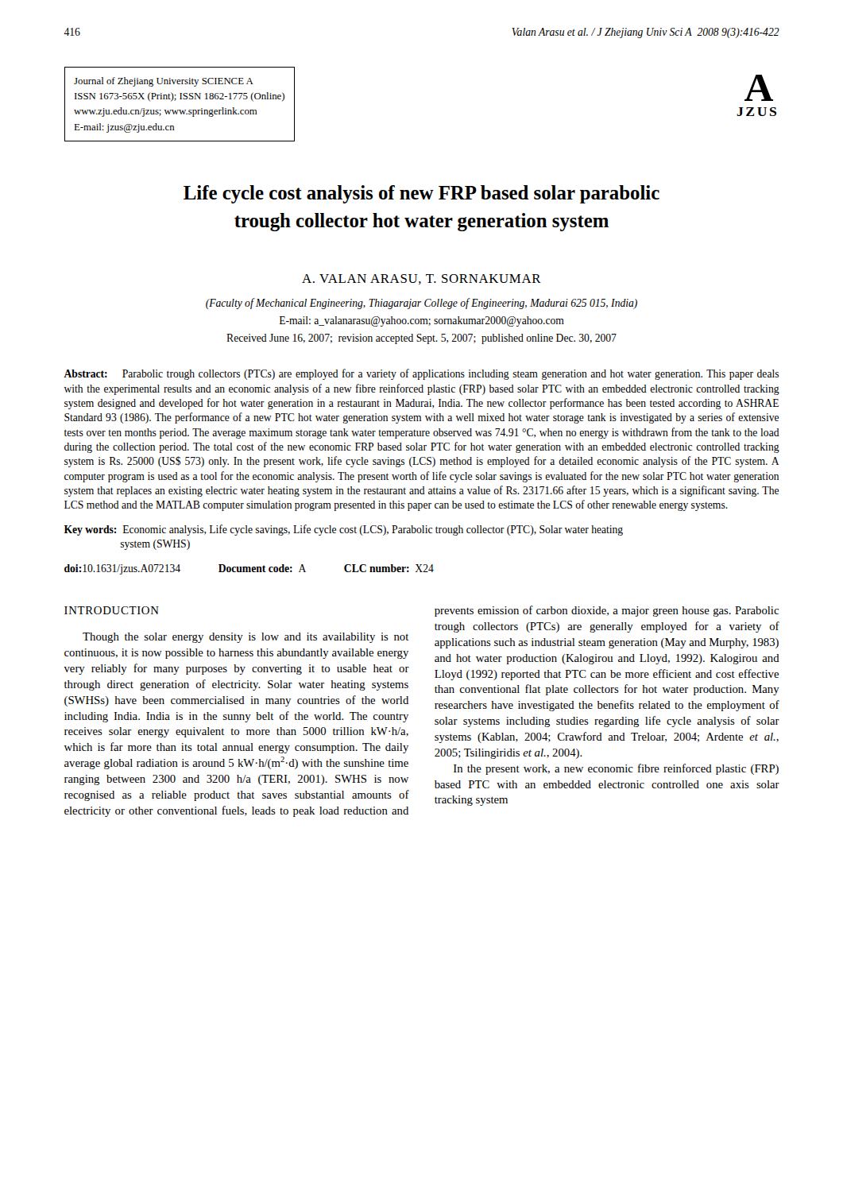416 Valan Arasu et al. / J Zhejiang Univ Sci A 2008 9(3):416-422
Journal of Zhejiang University SCIENCE A
ISSN 1673-565X (Print); ISSN 1862-1775 (Online)
www.zju.edu.cn/jzus; www.springerlink.com
E-mail: jzus@zju.edu.cn
A JZUS
Life cycle cost analysis of new FRP based solar parabolic
trough collector hot water generation system
A. VALAN ARASU, T. SORNAKUMAR
(Faculty of Mechanical Engineering, Thiagarajar College of Engineering, Madurai 625 015, India)
E-mail: a_valanarasu@yahoo.com; sornakumar2000@yahoo.com
Received June 16, 2007; revision accepted Sept. 5, 2007; published online Dec. 30, 2007
Abstract: Parabolic trough collectors (PTCs) are employed for a variety of applications including steam generation and hot water generation. This paper deals with the experimental results and an economic analysis of a new fibre reinforced plastic (FRP) based solar PTC with an embedded electronic controlled tracking system designed and developed for hot water generation in a restaurant in Madurai, India. The new collector performance has been tested according to ASHRAE Standard 93 (1986). The performance of a new PTC hot water generation system with a well mixed hot water storage tank is investigated by a series of extensive tests over ten months period. The average maximum storage tank water temperature observed was 74.91 °C, when no energy is withdrawn from the tank to the load during the collection period. The total cost of the new economic FRP based solar PTC for hot water generation with an embedded electronic controlled tracking system is Rs. 25000 (US$ 573) only. In the present work, life cycle savings (LCS) method is employed for a detailed economic analysis of the PTC system. A computer program is used as a tool for the economic analysis. The present worth of life cycle solar savings is evaluated for the new solar PTC hot water generation system that replaces an existing electric water heating system in the restaurant and attains a value of Rs. 23171.66 after 15 years, which is a significant saving. The LCS method and the MATLAB computer simulation program presented in this paper can be used to estimate the LCS of other renewable energy systems.
Key words: Economic analysis, Life cycle savings, Life cycle cost (LCS), Parabolic trough collector (PTC), Solar water heating system (SWHS)
doi: 10.1631/jzus.A072134 Document code: A CLC number: X24
INTRODUCTION
Though the solar energy density is low and its availability is not continuous, it is now possible to harness this abundantly available energy very reliably for many purposes by converting it to usable heat or through direct generation of electricity. Solar water heating systems (SWHSs) have been commercialised in many countries of the world including India. India is in the sunny belt of the world. The country receives solar energy equivalent to more than 5000 trillion kW·h/a, which is far more than its total annual energy consumption. The daily average global radiation is around 5 kW·h/(m2·d) with the sunshine time ranging between 2300 and 3200 h/a (TERI, 2001). SWHS is now recognised as a reliable product that saves substantial amounts of electricity or other conventional fuels, leads to peak load reduction and prevents emission of carbon dioxide, a major green house gas. Parabolic trough collectors (PTCs) are generally employed for a variety of applications such as industrial steam generation (May and Murphy, 1983) and hot water production (Kalogirou and Lloyd, 1992). Kalogirou and Lloyd (1992) reported that PTC can be more efficient and cost effective than conventional flat plate collectors for hot water production. Many researchers have investigated the benefits related to the employment of solar systems including studies regarding life cycle analysis of solar systems (Kablan, 2004; Crawford and Treloar, 2004; Ardente et al., 2005; Tsilingiridis et al., 2004).
In the present work, a new economic fibre reinforced plastic (FRP) based PTC with an embedded electronic controlled one axis solar tracking system